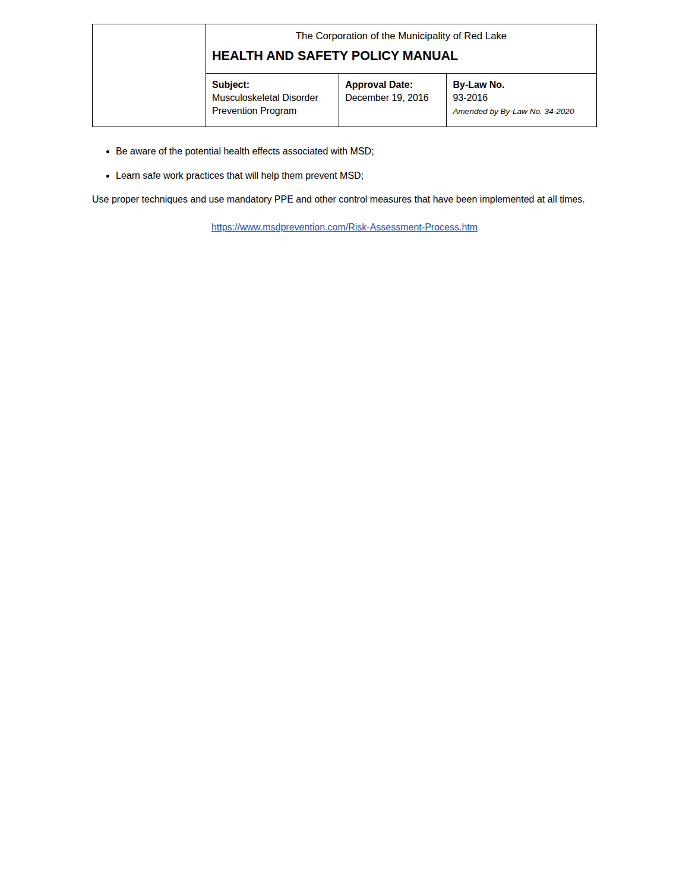| | The Corporation of the Municipality of Red Lake HEALTH AND SAFETY POLICY MANUAL |
| Subject: Musculoskeletal Disorder Prevention Program | Approval Date: December 19, 2016 | By-Law No. 93-2016 Amended by By-Law No. 34-2020 |
Be aware of the potential health effects associated with MSD;
Learn safe work practices that will help them prevent MSD;
Use proper techniques and use mandatory PPE and other control measures that have been implemented at all times.
https://www.msdprevention.com/Risk-Assessment-Process.htm